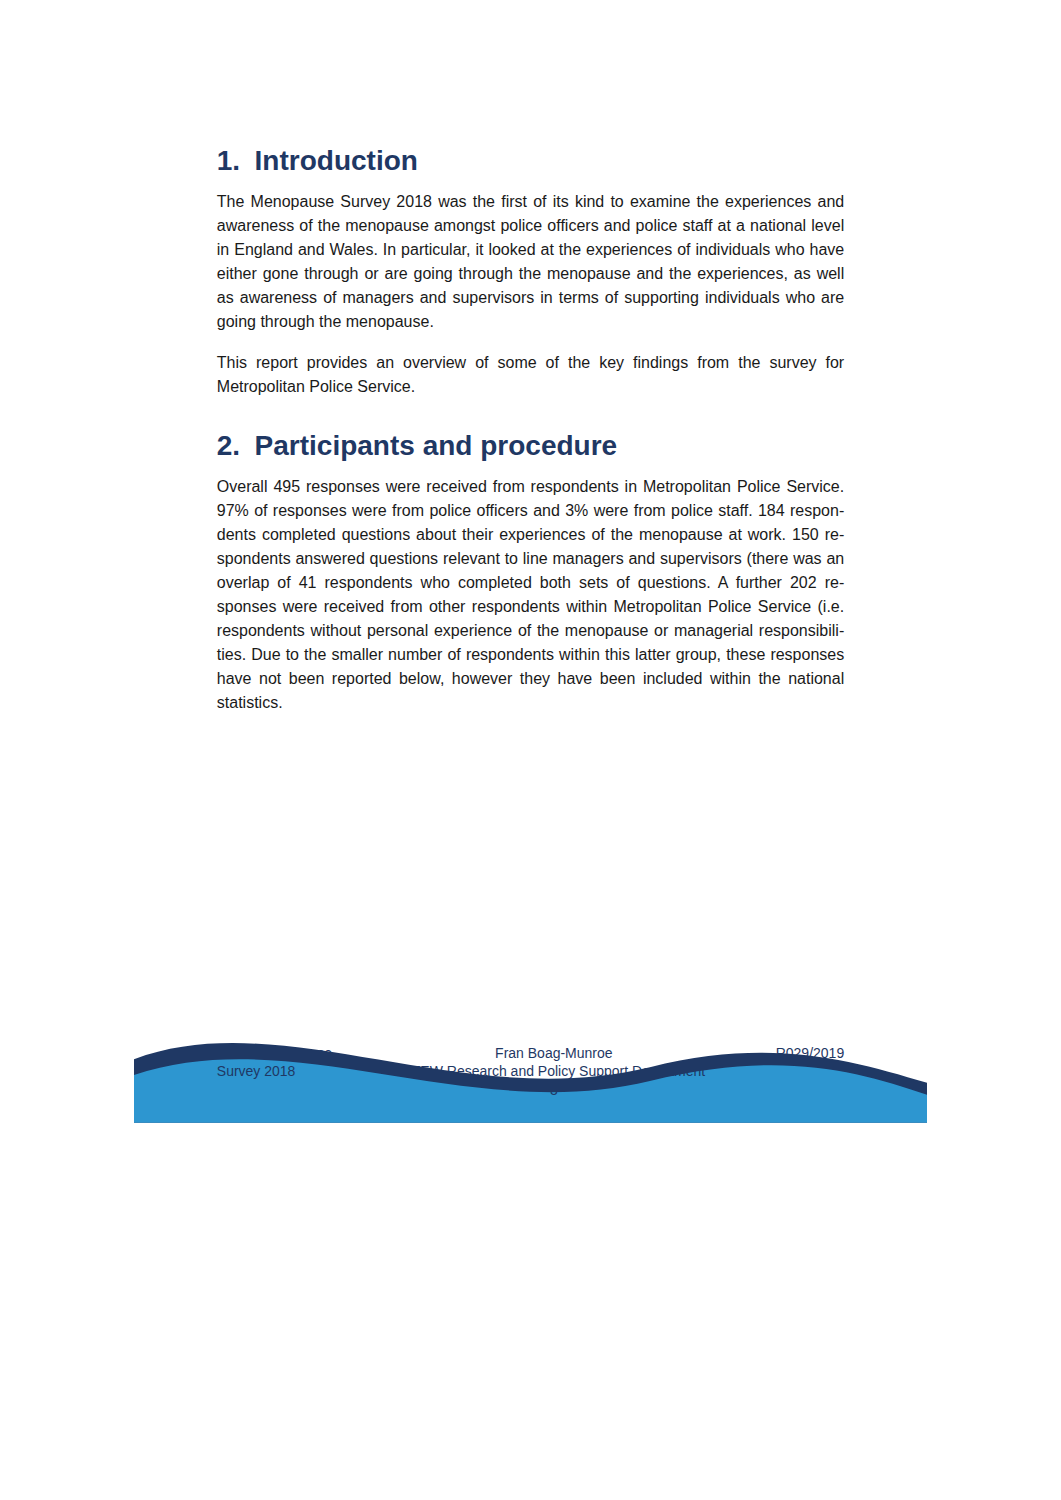1. Introduction
The Menopause Survey 2018 was the first of its kind to examine the experiences and awareness of the menopause amongst police officers and police staff at a national level in England and Wales. In particular, it looked at the experiences of individuals who have either gone through or are going through the menopause and the experiences, as well as awareness of managers and supervisors in terms of supporting individuals who are going through the menopause.
This report provides an overview of some of the key findings from the survey for Metropolitan Police Service.
2. Participants and procedure
Overall 495 responses were received from respondents in Metropolitan Police Service. 97% of responses were from police officers and 3% were from police staff. 184 respondents completed questions about their experiences of the menopause at work. 150 respondents answered questions relevant to line managers and supervisors (there was an overlap of 41 respondents who completed both sets of questions. A further 202 responses were received from other respondents within Metropolitan Police Service (i.e. respondents without personal experience of the menopause or managerial responsibilities. Due to the smaller number of respondents within this latter group, these responses have not been reported below, however they have been included within the national statistics.
Police Menopause
Survey 2018
Fran Boag-Munroe
PFEW Research and Policy Support Department3
R029/2019